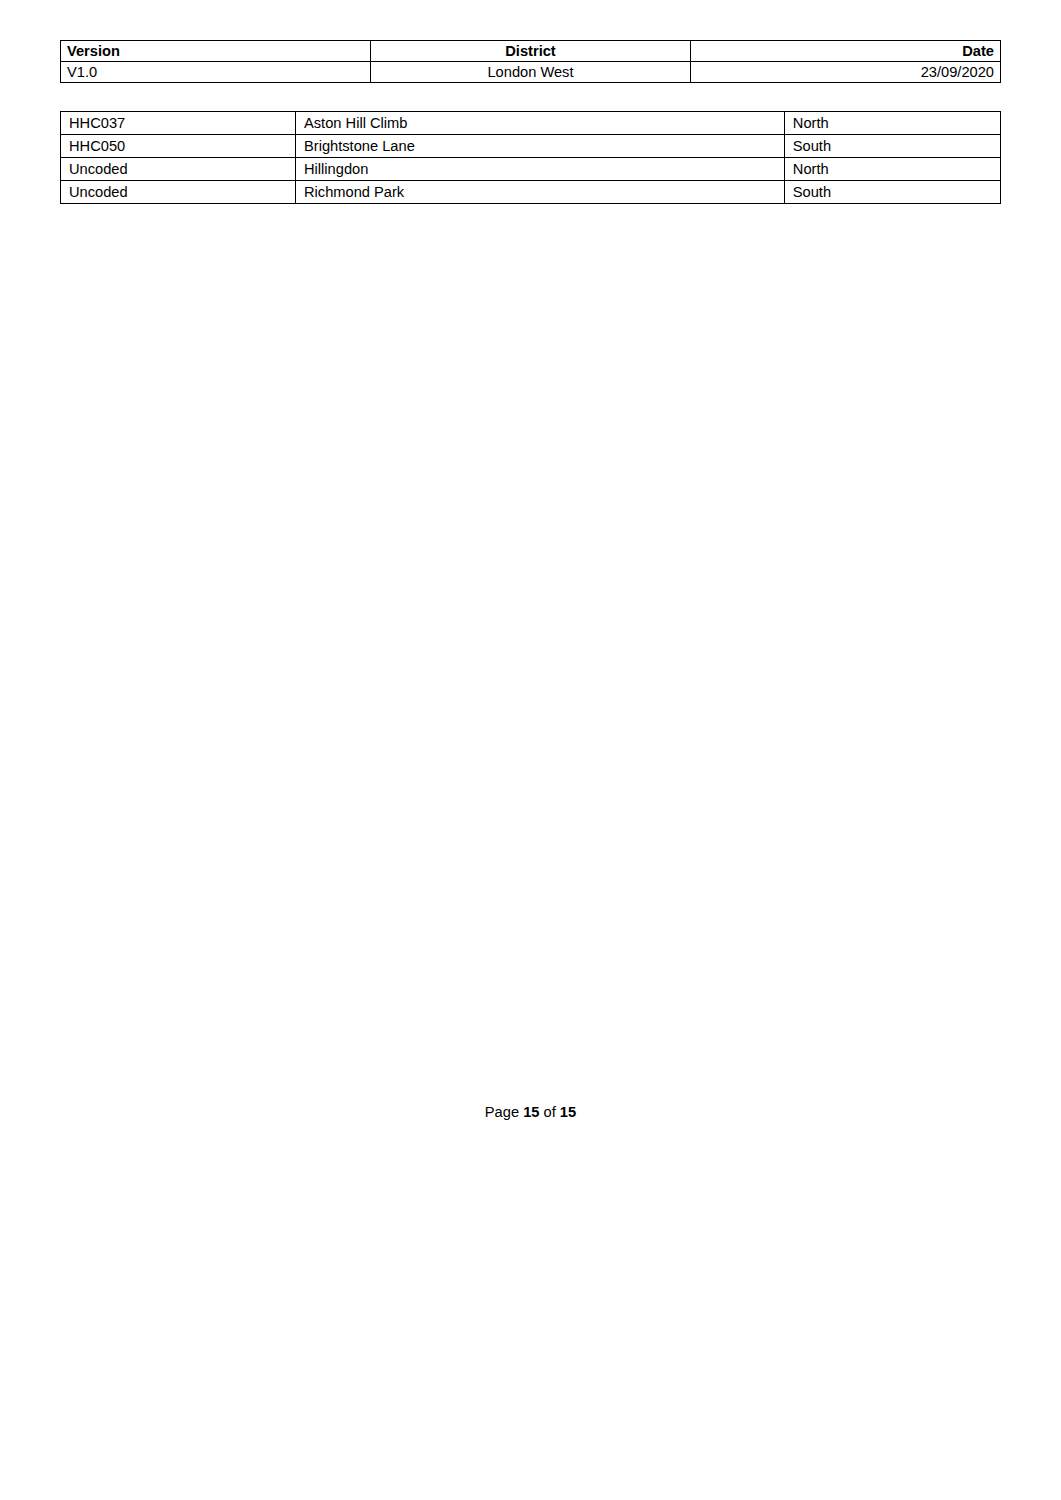| Version | District | Date |
| V1.0 | London West | 23/09/2020 |
| HHC037 | Aston Hill Climb | North |
| HHC050 | Brightstone Lane | South |
| Uncoded | Hillingdon | North |
| Uncoded | Richmond Park | South |
Page 15 of 15